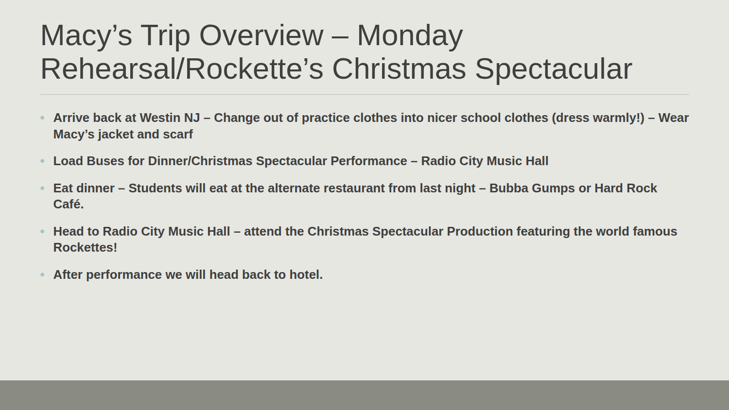Macy’s Trip Overview – Monday Rehearsal/Rockette’s Christmas Spectacular
Arrive back at Westin NJ – Change out of practice clothes into nicer school clothes (dress warmly!) – Wear Macy’s jacket and scarf
Load Buses for Dinner/Christmas Spectacular Performance – Radio City Music Hall
Eat dinner – Students will eat at the alternate restaurant from last night – Bubba Gumps or Hard Rock Café.
Head to Radio City Music Hall – attend the Christmas Spectacular Production featuring the world famous Rockettes!
After performance we will head back to hotel.